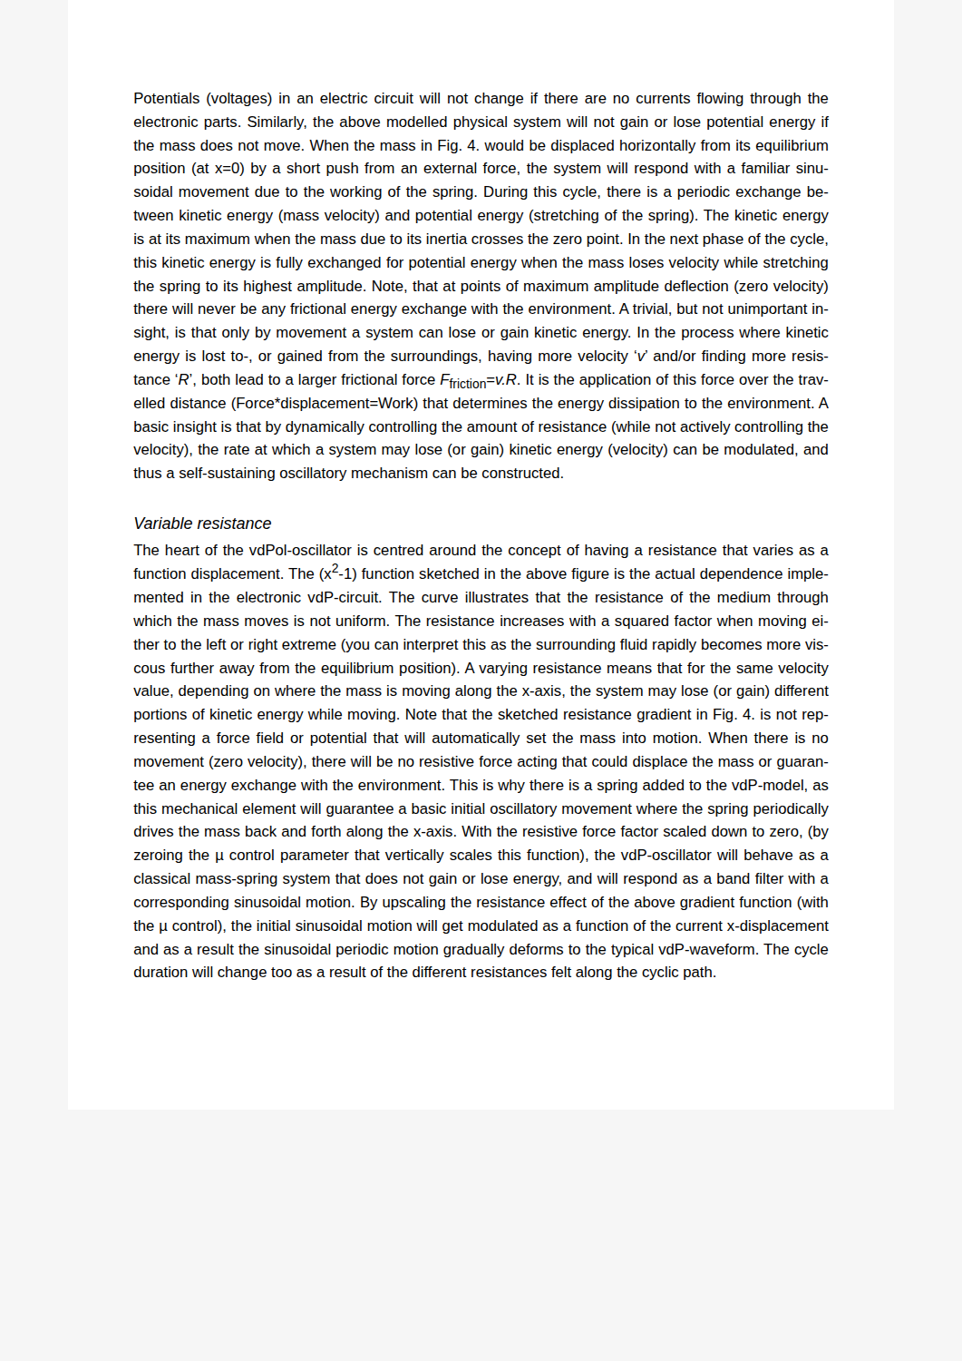Potentials (voltages) in an electric circuit will not change if there are no currents flowing through the electronic parts. Similarly, the above modelled physical system will not gain or lose potential energy if the mass does not move. When the mass in Fig. 4. would be displaced horizontally from its equilibrium position (at x=0) by a short push from an external force, the system will respond with a familiar sinusoidal movement due to the working of the spring. During this cycle, there is a periodic exchange between kinetic energy (mass velocity) and potential energy (stretching of the spring). The kinetic energy is at its maximum when the mass due to its inertia crosses the zero point. In the next phase of the cycle, this kinetic energy is fully exchanged for potential energy when the mass loses velocity while stretching the spring to its highest amplitude. Note, that at points of maximum amplitude deflection (zero velocity) there will never be any frictional energy exchange with the environment. A trivial, but not unimportant insight, is that only by movement a system can lose or gain kinetic energy. In the process where kinetic energy is lost to-, or gained from the surroundings, having more velocity ‘v’ and/or finding more resistance ‘R’, both lead to a larger frictional force Ffriction=v.R. It is the application of this force over the travelled distance (Force*displacement=Work) that determines the energy dissipation to the environment. A basic insight is that by dynamically controlling the amount of resistance (while not actively controlling the velocity), the rate at which a system may lose (or gain) kinetic energy (velocity) can be modulated, and thus a self-sustaining oscillatory mechanism can be constructed.
Variable resistance
The heart of the vdPol-oscillator is centred around the concept of having a resistance that varies as a function displacement. The (x2-1) function sketched in the above figure is the actual dependence implemented in the electronic vdP-circuit. The curve illustrates that the resistance of the medium through which the mass moves is not uniform. The resistance increases with a squared factor when moving either to the left or right extreme (you can interpret this as the surrounding fluid rapidly becomes more viscous further away from the equilibrium position). A varying resistance means that for the same velocity value, depending on where the mass is moving along the x-axis, the system may lose (or gain) different portions of kinetic energy while moving. Note that the sketched resistance gradient in Fig. 4. is not representing a force field or potential that will automatically set the mass into motion. When there is no movement (zero velocity), there will be no resistive force acting that could displace the mass or guarantee an energy exchange with the environment. This is why there is a spring added to the vdP-model, as this mechanical element will guarantee a basic initial oscillatory movement where the spring periodically drives the mass back and forth along the x-axis. With the resistive force factor scaled down to zero, (by zeroing the µ control parameter that vertically scales this function), the vdP-oscillator will behave as a classical mass-spring system that does not gain or lose energy, and will respond as a band filter with a corresponding sinusoidal motion. By upscaling the resistance effect of the above gradient function (with the µ control), the initial sinusoidal motion will get modulated as a function of the current x-displacement and as a result the sinusoidal periodic motion gradually deforms to the typical vdP-waveform. The cycle duration will change too as a result of the different resistances felt along the cyclic path.